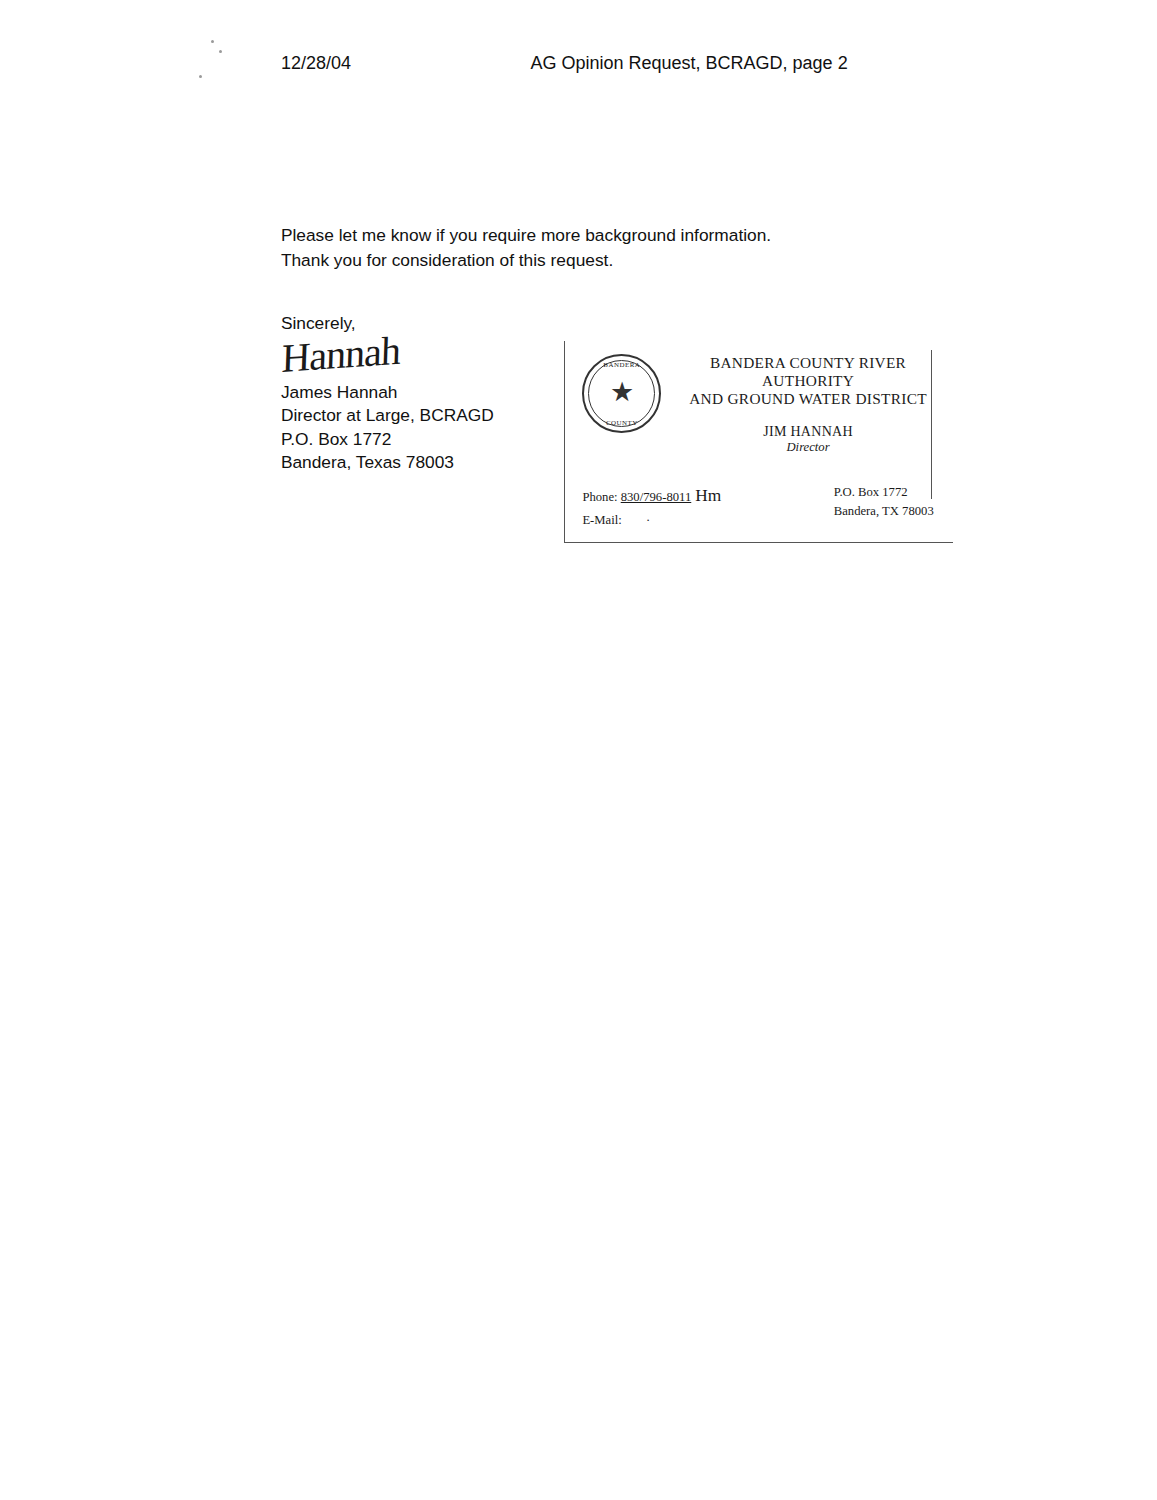12/28/04
AG Opinion Request, BCRAGD, page 2
Please let me know if you require more background information.
Thank you for consideration of this request.
Sincerely,
Hannah
James Hannah
Director at Large, BCRAGD
P.O. Box 1772
Bandera, Texas 78003
BANDERA ★ COUNTY
BANDERA COUNTY RIVER AUTHORITY
AND GROUND WATER DISTRICT
JIM HANNAH
Director
Phone: 830/796-8011 Hm
E-Mail: ·
P.O. Box 1772
Bandera, TX 78003